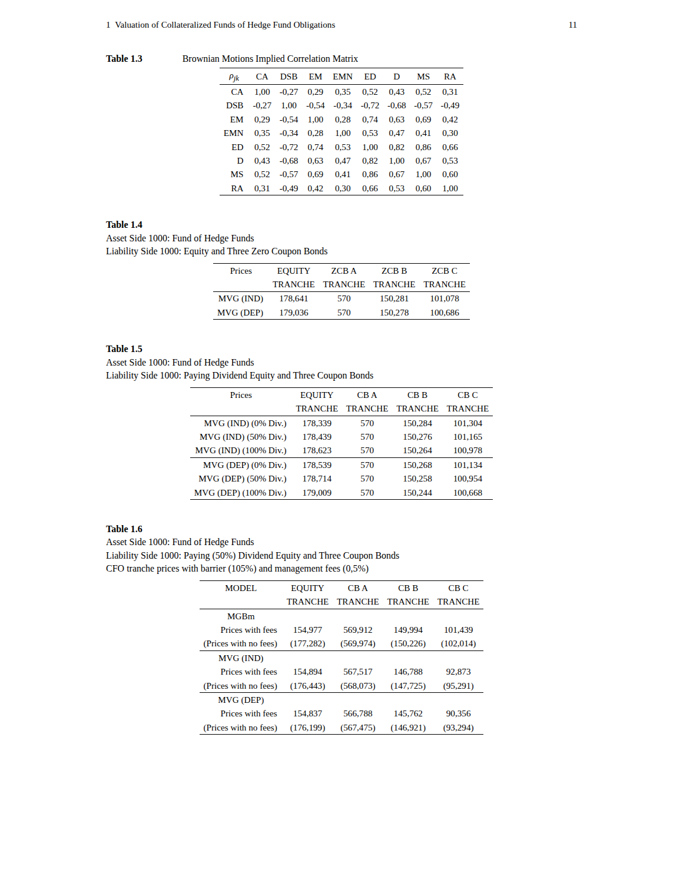1 Valuation of Collateralized Funds of Hedge Fund Obligations 11
Table 1.3 Brownian Motions Implied Correlation Matrix
| ρ jk | CA | DSB | EM | EMN | ED | D | MS | RA |
| --- | --- | --- | --- | --- | --- | --- | --- | --- |
| CA | 1,00 | -0,27 | 0,29 | 0,35 | 0,52 | 0,43 | 0,52 | 0,31 |
| DSB | -0,27 | 1,00 | -0,54 | -0,34 | -0,72 | -0,68 | -0,57 | -0,49 |
| EM | 0,29 | -0,54 | 1,00 | 0,28 | 0,74 | 0,63 | 0,69 | 0,42 |
| EMN | 0,35 | -0,34 | 0,28 | 1,00 | 0,53 | 0,47 | 0,41 | 0,30 |
| ED | 0,52 | -0,72 | 0,74 | 0,53 | 1,00 | 0,82 | 0,86 | 0,66 |
| D | 0,43 | -0,68 | 0,63 | 0,47 | 0,82 | 1,00 | 0,67 | 0,53 |
| MS | 0,52 | -0,57 | 0,69 | 0,41 | 0,86 | 0,67 | 1,00 | 0,60 |
| RA | 0,31 | -0,49 | 0,42 | 0,30 | 0,66 | 0,53 | 0,60 | 1,00 |
Table 1.4
Asset Side 1000: Fund of Hedge Funds
Liability Side 1000: Equity and Three Zero Coupon Bonds
| Prices | EQUITY | ZCB A | ZCB B | ZCB C |
| --- | --- | --- | --- | --- |
| | TRANCHE | TRANCHE | TRANCHE | TRANCHE |
| MVG (IND) | 178,641 | 570 | 150,281 | 101,078 |
| MVG (DEP) | 179,036 | 570 | 150,278 | 100,686 |
Table 1.5
Asset Side 1000: Fund of Hedge Funds
Liability Side 1000: Paying Dividend Equity and Three Coupon Bonds
| Prices | EQUITY | CB A | CB B | CB C |
| --- | --- | --- | --- | --- |
| | TRANCHE | TRANCHE | TRANCHE | TRANCHE |
| MVG (IND) (0% Div.) | 178,339 | 570 | 150,284 | 101,304 |
| MVG (IND) (50% Div.) | 178,439 | 570 | 150,276 | 101,165 |
| MVG (IND) (100% Div.) | 178,623 | 570 | 150,264 | 100,978 |
| MVG (DEP) (0% Div.) | 178,539 | 570 | 150,268 | 101,134 |
| MVG (DEP) (50% Div.) | 178,714 | 570 | 150,258 | 100,954 |
| MVG (DEP) (100% Div.) | 179,009 | 570 | 150,244 | 100,668 |
Table 1.6
Asset Side 1000: Fund of Hedge Funds
Liability Side 1000: Paying (50%) Dividend Equity and Three Coupon Bonds
CFO tranche prices with barrier (105%) and management fees (0,5%)
| MODEL | EQUITY | CB A | CB B | CB C |
| --- | --- | --- | --- | --- |
| | TRANCHE | TRANCHE | TRANCHE | TRANCHE |
| MGBm | | | | |
| Prices with fees | 154,977 | 569,912 | 149,994 | 101,439 |
| (Prices with no fees) | (177,282) | (569,974) | (150,226) | (102,014) |
| MVG (IND) | | | | |
| Prices with fees | 154,894 | 567,517 | 146,788 | 92,873 |
| (Prices with no fees) | (176,443) | (568,073) | (147,725) | (95,291) |
| MVG (DEP) | | | | |
| Prices with fees | 154,837 | 566,788 | 145,762 | 90,356 |
| (Prices with no fees) | (176,199) | (567,475) | (146,921) | (93,294) |